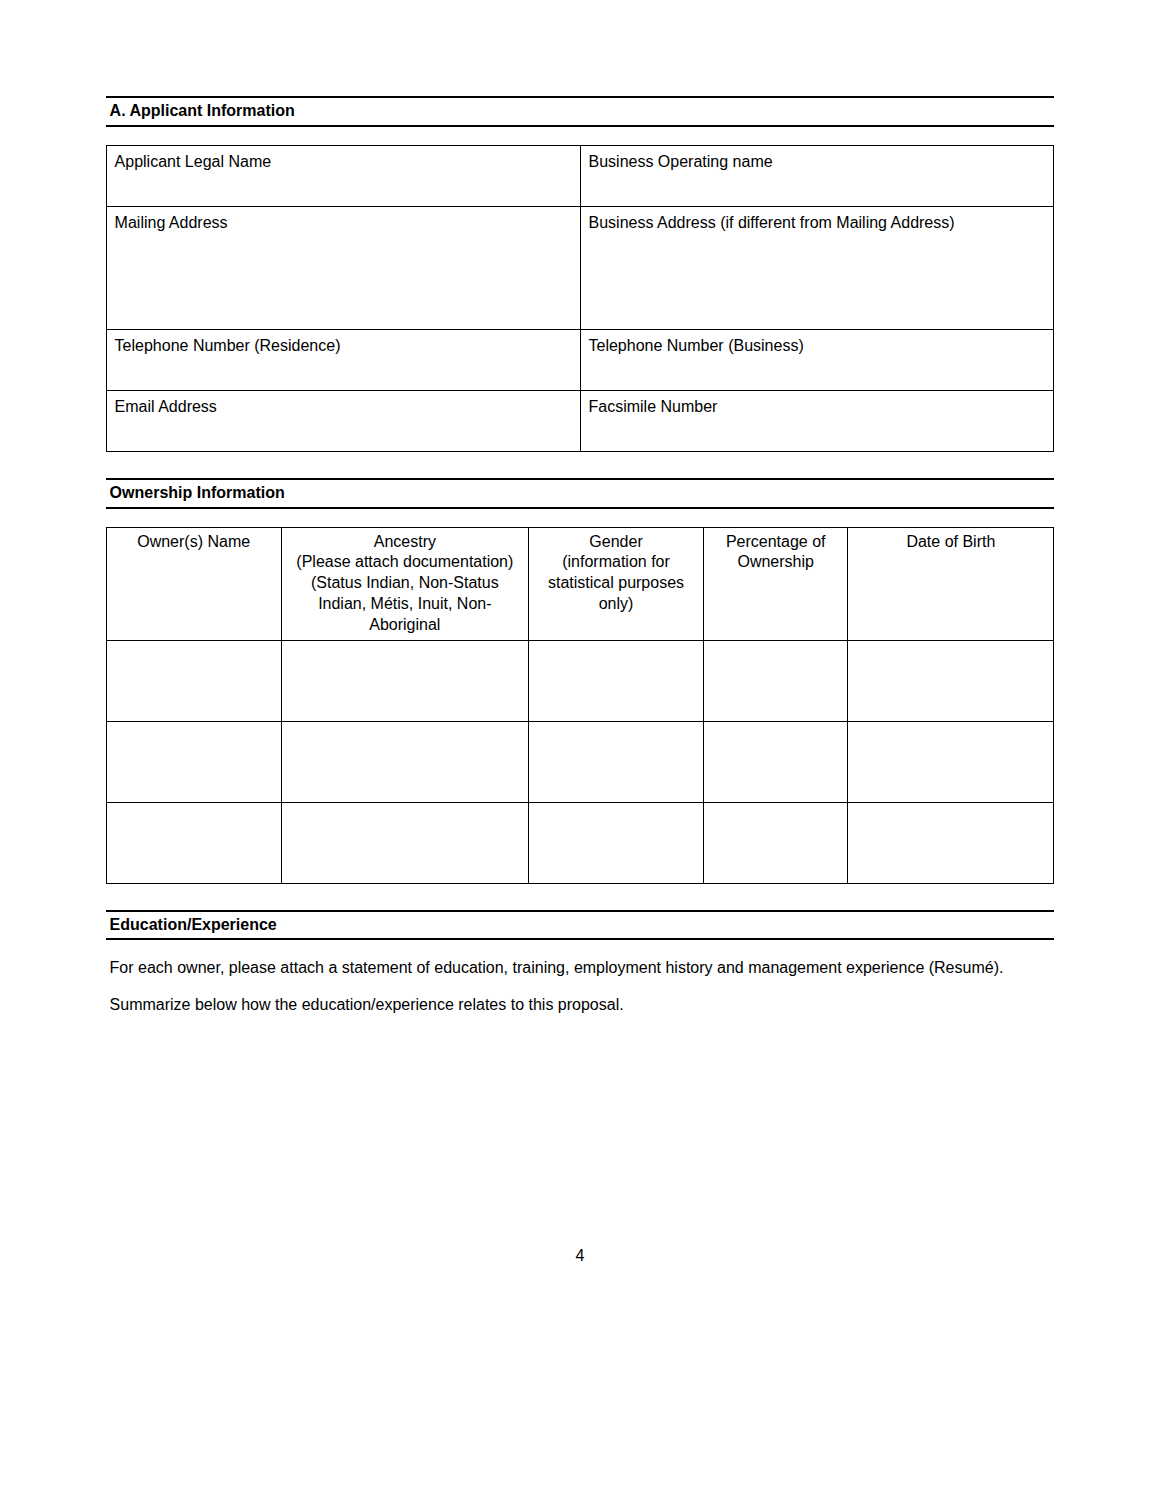A. Applicant Information
| Applicant Legal Name | Business Operating name |
| Mailing Address | Business Address (if different from Mailing Address) |
| Telephone Number (Residence) | Telephone Number (Business) |
| Email Address | Facsimile Number |
Ownership Information
| Owner(s) Name | Ancestry (Please attach documentation) (Status Indian, Non-Status Indian, Métis, Inuit, Non-Aboriginal | Gender (information for statistical purposes only) | Percentage of Ownership | Date of Birth |
| --- | --- | --- | --- | --- |
Education/Experience
For each owner, please attach a statement of education, training, employment history and management experience (Resumé).
Summarize below how the education/experience relates to this proposal.
4